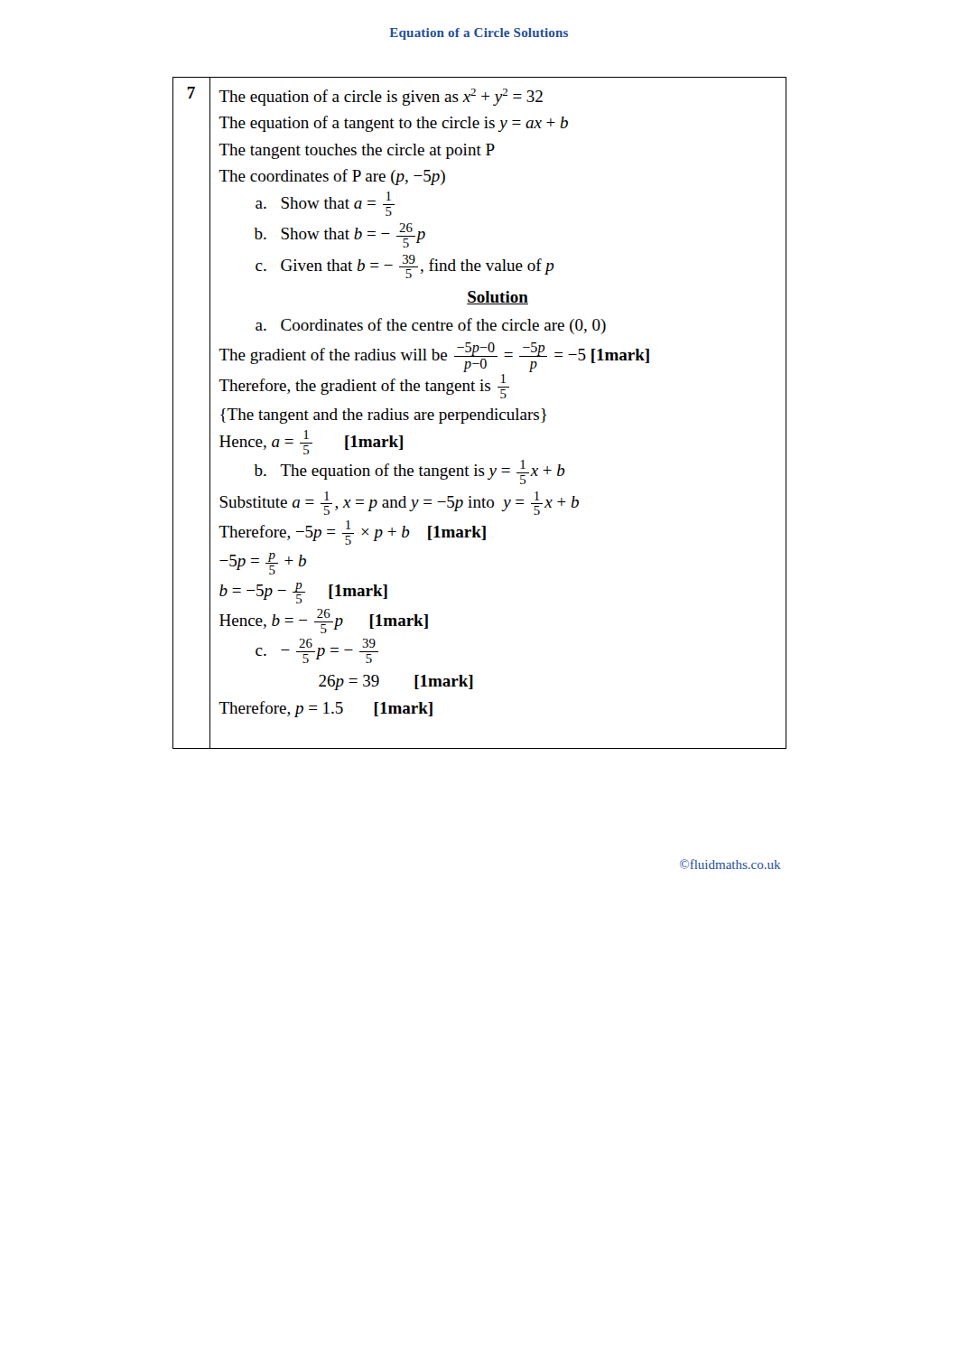Equation of a Circle Solutions
| 7 | The equation of a circle is given as x 2 + y 2 = 32 The equation of a tangent to the circle is y = ax + b The tangent touches the circle at point P The coordinates of P are ( p , −5 p ) Show that a = 1 5 Show that b = − 26 5 p Given that b = − 39 5 , find the value of p Solution Coordinates of the centre of the circle are (0, 0) The gradient of the radius will be −5 p −0 p −0 = −5 p p = −5 [1mark] Therefore, the gradient of the tangent is 1 5 {The tangent and the radius are perpendiculars} Hence, a = 1 5 [1mark] The equation of the tangent is y = 1 5 x + b Substitute a = 1 5 , x = p and y = −5 p into y = 1 5 x + b Therefore, −5 p = 1 5 × p + b [1mark] −5 p = p 5 + b b = −5 p − p 5 [1mark] Hence, b = − 26 5 p [1mark] − 26 5 p = − 39 5 26 p = 39 [1mark] Therefore, p = 1.5 [1mark] |
©fluidmaths.co.uk